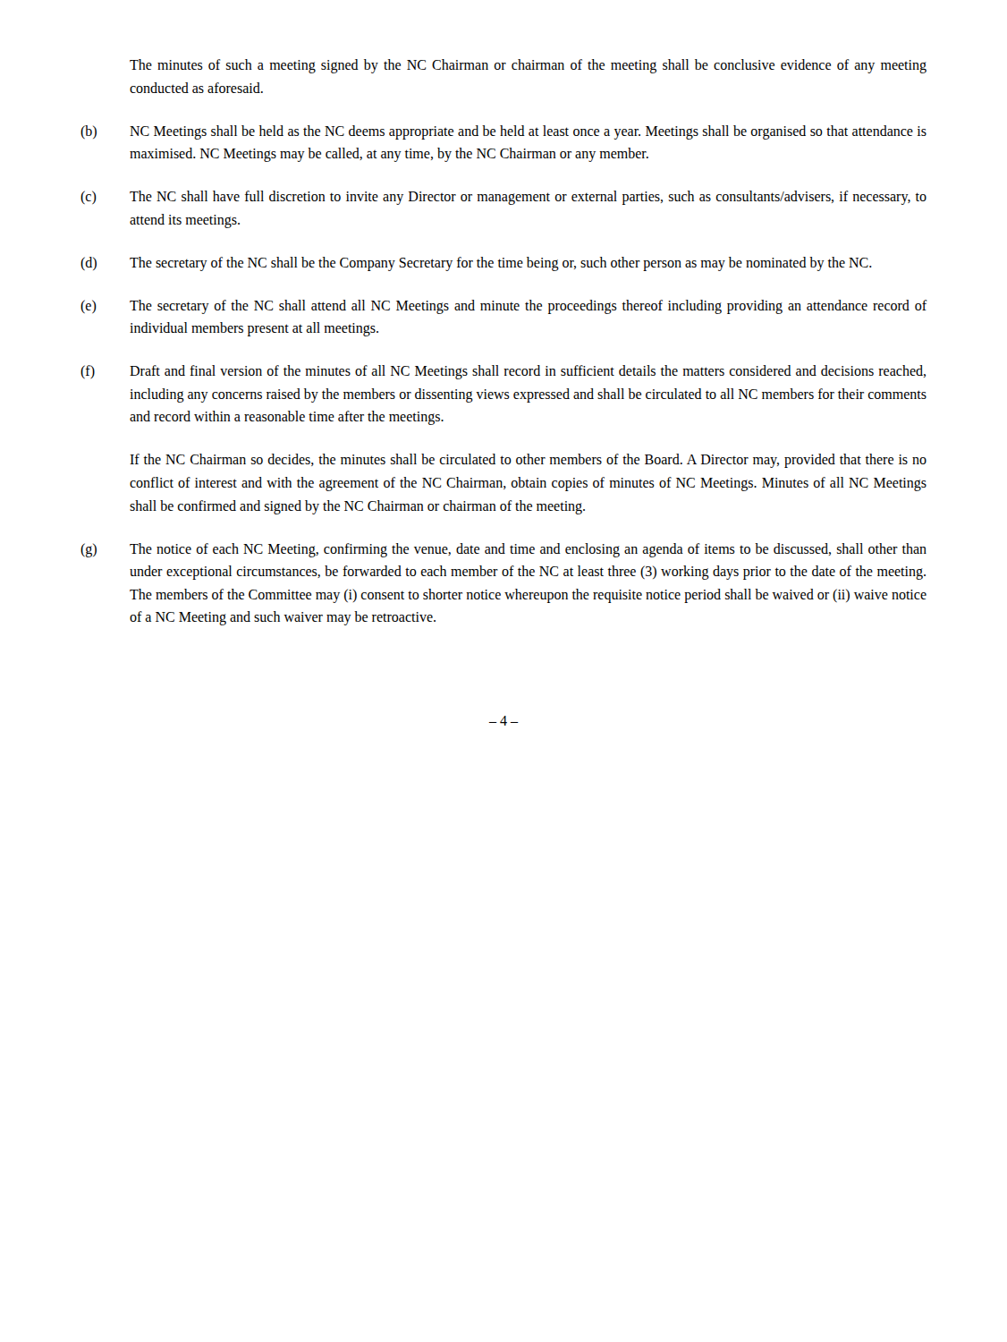The minutes of such a meeting signed by the NC Chairman or chairman of the meeting shall be conclusive evidence of any meeting conducted as aforesaid.
(b)
NC Meetings shall be held as the NC deems appropriate and be held at least once a year. Meetings shall be organised so that attendance is maximised. NC Meetings may be called, at any time, by the NC Chairman or any member.
(c)
The NC shall have full discretion to invite any Director or management or external parties, such as consultants/advisers, if necessary, to attend its meetings.
(d)
The secretary of the NC shall be the Company Secretary for the time being or, such other person as may be nominated by the NC.
(e)
The secretary of the NC shall attend all NC Meetings and minute the proceedings thereof including providing an attendance record of individual members present at all meetings.
(f)
Draft and final version of the minutes of all NC Meetings shall record in sufficient details the matters considered and decisions reached, including any concerns raised by the members or dissenting views expressed and shall be circulated to all NC members for their comments and record within a reasonable time after the meetings.
If the NC Chairman so decides, the minutes shall be circulated to other members of the Board. A Director may, provided that there is no conflict of interest and with the agreement of the NC Chairman, obtain copies of minutes of NC Meetings. Minutes of all NC Meetings shall be confirmed and signed by the NC Chairman or chairman of the meeting.
(g)
The notice of each NC Meeting, confirming the venue, date and time and enclosing an agenda of items to be discussed, shall other than under exceptional circumstances, be forwarded to each member of the NC at least three (3) working days prior to the date of the meeting. The members of the Committee may (i) consent to shorter notice whereupon the requisite notice period shall be waived or (ii) waive notice of a NC Meeting and such waiver may be retroactive.
– 4 –